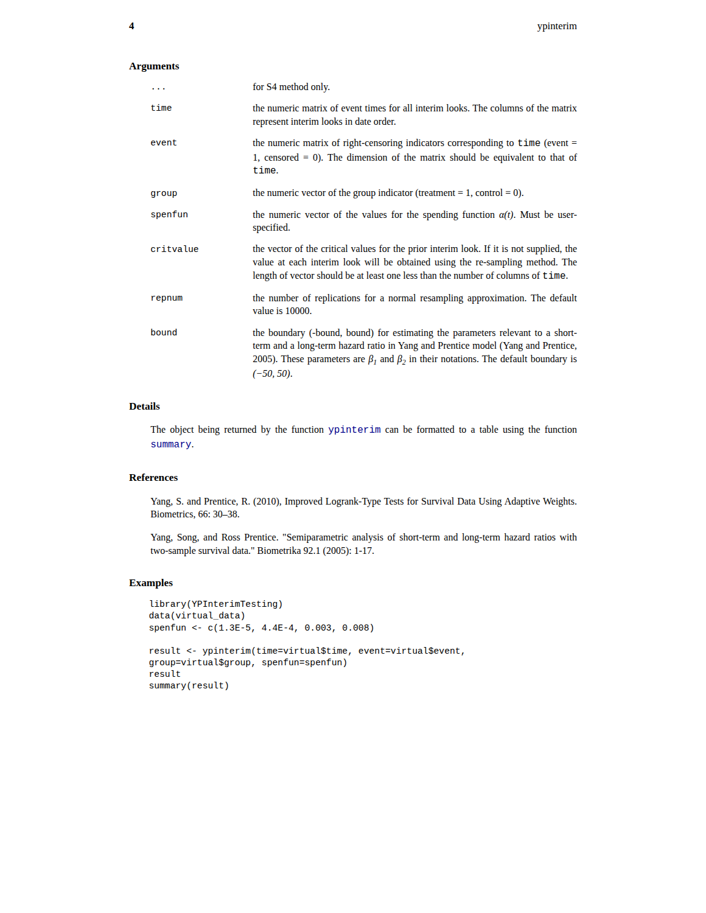4 ypinterim
Arguments
...
for S4 method only.
time
the numeric matrix of event times for all interim looks. The columns of the matrix represent interim looks in date order.
event
the numeric matrix of right-censoring indicators corresponding to time (event = 1, censored = 0). The dimension of the matrix should be equivalent to that of time.
group
the numeric vector of the group indicator (treatment = 1, control = 0).
spenfun
the numeric vector of the values for the spending function α(t). Must be user-specified.
critvalue
the vector of the critical values for the prior interim look. If it is not supplied, the value at each interim look will be obtained using the re-sampling method. The length of vector should be at least one less than the number of columns of time.
repnum
the number of replications for a normal resampling approximation. The default value is 10000.
bound
the boundary (-bound, bound) for estimating the parameters relevant to a short-term and a long-term hazard ratio in Yang and Prentice model (Yang and Prentice, 2005). These parameters are β1 and β2 in their notations. The default boundary is (−50, 50).
Details
The object being returned by the function ypinterim can be formatted to a table using the function summary.
References
Yang, S. and Prentice, R. (2010), Improved Logrank-Type Tests for Survival Data Using Adaptive Weights. Biometrics, 66: 30–38.
Yang, Song, and Ross Prentice. "Semiparametric analysis of short-term and long-term hazard ratios with two-sample survival data." Biometrika 92.1 (2005): 1-17.
Examples
library(YPInterimTesting)
data(virtual_data)
spenfun <- c(1.3E-5, 4.4E-4, 0.003, 0.008)

result <- ypinterim(time=virtual$time, event=virtual$event, group=virtual$group, spenfun=spenfun)
result
summary(result)